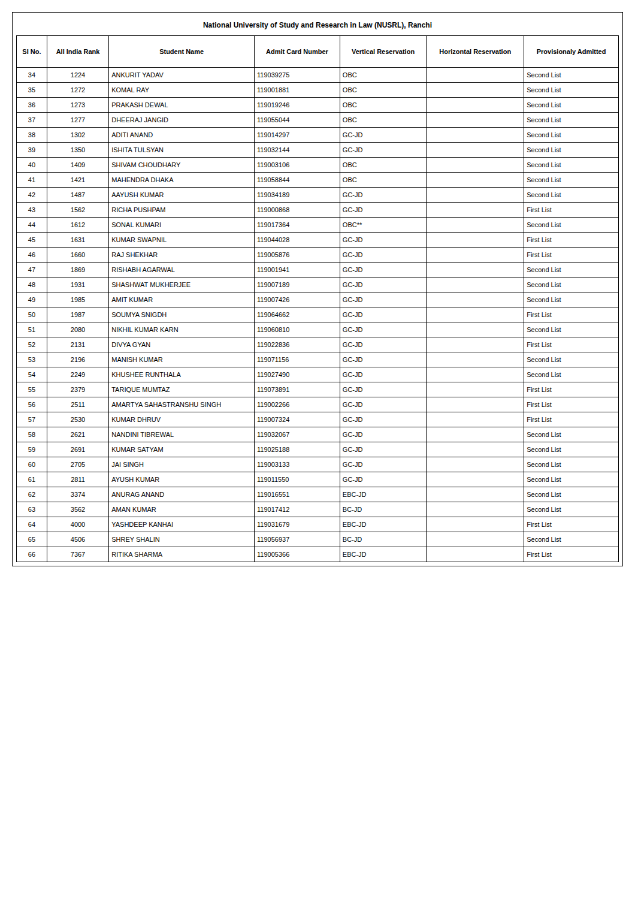National University of Study and Research in Law (NUSRL), Ranchi
| SI No. | All India Rank | Student Name | Admit Card Number | Vertical Reservation | Horizontal Reservation | Provisionaly Admitted |
| --- | --- | --- | --- | --- | --- | --- |
| 34 | 1224 | ANKURIT YADAV | 119039275 | OBC | | Second List |
| 35 | 1272 | KOMAL RAY | 119001881 | OBC | | Second List |
| 36 | 1273 | PRAKASH DEWAL | 119019246 | OBC | | Second List |
| 37 | 1277 | DHEERAJ JANGID | 119055044 | OBC | | Second List |
| 38 | 1302 | ADITI ANAND | 119014297 | GC-JD | | Second List |
| 39 | 1350 | ISHITA TULSYAN | 119032144 | GC-JD | | Second List |
| 40 | 1409 | SHIVAM CHOUDHARY | 119003106 | OBC | | Second List |
| 41 | 1421 | MAHENDRA DHAKA | 119058844 | OBC | | Second List |
| 42 | 1487 | AAYUSH KUMAR | 119034189 | GC-JD | | Second List |
| 43 | 1562 | RICHA PUSHPAM | 119000868 | GC-JD | | First List |
| 44 | 1612 | SONAL KUMARI | 119017364 | OBC** | | Second List |
| 45 | 1631 | KUMAR SWAPNIL | 119044028 | GC-JD | | First List |
| 46 | 1660 | RAJ SHEKHAR | 119005876 | GC-JD | | First List |
| 47 | 1869 | RISHABH AGARWAL | 119001941 | GC-JD | | Second List |
| 48 | 1931 | SHASHWAT MUKHERJEE | 119007189 | GC-JD | | Second List |
| 49 | 1985 | AMIT KUMAR | 119007426 | GC-JD | | Second List |
| 50 | 1987 | SOUMYA SNIGDH | 119064662 | GC-JD | | First List |
| 51 | 2080 | NIKHIL KUMAR KARN | 119060810 | GC-JD | | Second List |
| 52 | 2131 | DIVYA GYAN | 119022836 | GC-JD | | First List |
| 53 | 2196 | MANISH KUMAR | 119071156 | GC-JD | | Second List |
| 54 | 2249 | KHUSHEE RUNTHALA | 119027490 | GC-JD | | Second List |
| 55 | 2379 | TARIQUE MUMTAZ | 119073891 | GC-JD | | First List |
| 56 | 2511 | AMARTYA SAHASTRANSHU SINGH | 119002266 | GC-JD | | First List |
| 57 | 2530 | KUMAR DHRUV | 119007324 | GC-JD | | First List |
| 58 | 2621 | NANDINI TIBREWAL | 119032067 | GC-JD | | Second List |
| 59 | 2691 | KUMAR SATYAM | 119025188 | GC-JD | | Second List |
| 60 | 2705 | JAI SINGH | 119003133 | GC-JD | | Second List |
| 61 | 2811 | AYUSH KUMAR | 119011550 | GC-JD | | Second List |
| 62 | 3374 | ANURAG ANAND | 119016551 | EBC-JD | | Second List |
| 63 | 3562 | AMAN KUMAR | 119017412 | BC-JD | | Second List |
| 64 | 4000 | YASHDEEP KANHAI | 119031679 | EBC-JD | | First List |
| 65 | 4506 | SHREY SHALIN | 119056937 | BC-JD | | Second List |
| 66 | 7367 | RITIKA SHARMA | 119005366 | EBC-JD | | First List |